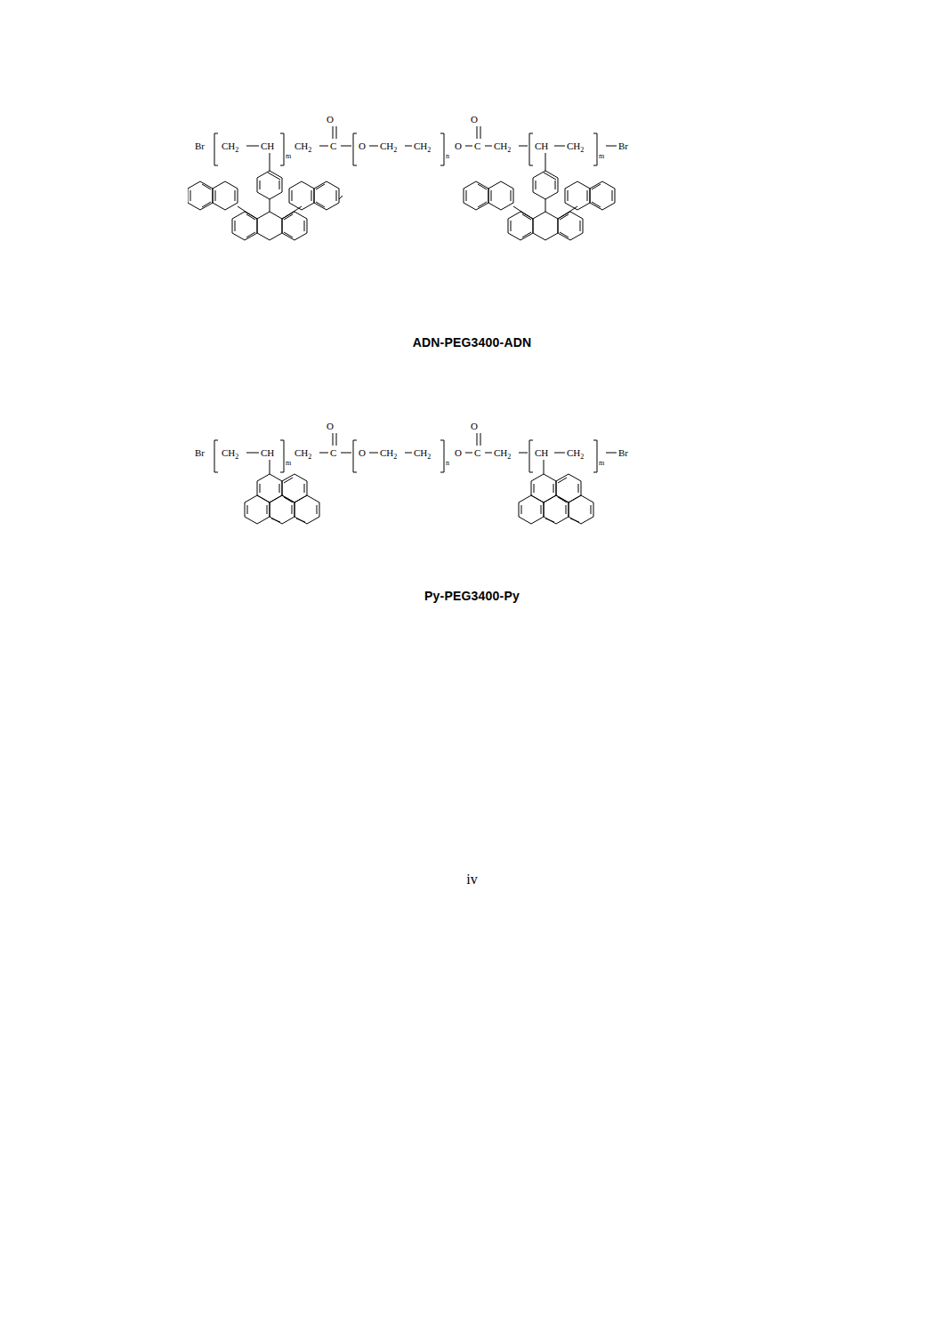Br CH2 CH m CH2 C O O CH2 CH2 n O C O CH2 CH CH2 m Br
ADN-PEG3400-ADN
Br CH2 CH m CH2 C O O CH2 CH2 n O C O CH2 CH CH2 m Br
Py-PEG3400-Py
iv